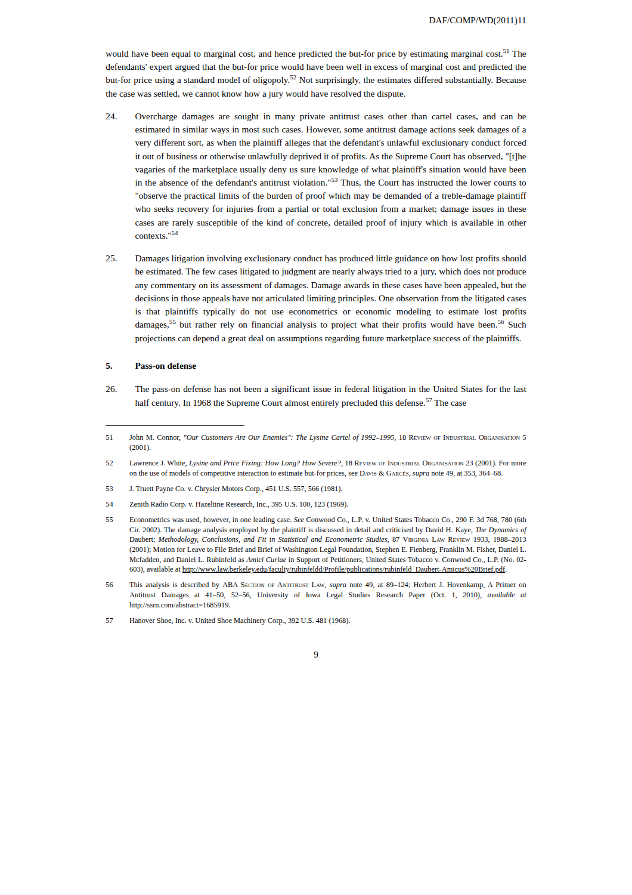DAF/COMP/WD(2011)11
would have been equal to marginal cost, and hence predicted the but-for price by estimating marginal cost.51 The defendants' expert argued that the but-for price would have been well in excess of marginal cost and predicted the but-for price using a standard model of oligopoly.52 Not surprisingly, the estimates differed substantially. Because the case was settled, we cannot know how a jury would have resolved the dispute.
24.
Overcharge damages are sought in many private antitrust cases other than cartel cases, and can be estimated in similar ways in most such cases. However, some antitrust damage actions seek damages of a very different sort, as when the plaintiff alleges that the defendant's unlawful exclusionary conduct forced it out of business or otherwise unlawfully deprived it of profits. As the Supreme Court has observed, "[t]he vagaries of the marketplace usually deny us sure knowledge of what plaintiff's situation would have been in the absence of the defendant's antitrust violation."53 Thus, the Court has instructed the lower courts to "observe the practical limits of the burden of proof which may be demanded of a treble-damage plaintiff who seeks recovery for injuries from a partial or total exclusion from a market; damage issues in these cases are rarely susceptible of the kind of concrete, detailed proof of injury which is available in other contexts."54
25.
Damages litigation involving exclusionary conduct has produced little guidance on how lost profits should be estimated. The few cases litigated to judgment are nearly always tried to a jury, which does not produce any commentary on its assessment of damages. Damage awards in these cases have been appealed, but the decisions in those appeals have not articulated limiting principles. One observation from the litigated cases is that plaintiffs typically do not use econometrics or economic modeling to estimate lost profits damages,55 but rather rely on financial analysis to project what their profits would have been.56 Such projections can depend a great deal on assumptions regarding future marketplace success of the plaintiffs.
5. Pass-on defense
26.
The pass-on defense has not been a significant issue in federal litigation in the United States for the last half century. In 1968 the Supreme Court almost entirely precluded this defense.57 The case
51
John M. Connor, "Our Customers Are Our Enemies": The Lysine Cartel of 1992–1995, 18 Review of Industrial Organisation 5 (2001).
52
Lawrence J. White, Lysine and Price Fixing: How Long? How Severe?, 18 Review of Industrial Organisation 23 (2001). For more on the use of models of competitive interaction to estimate but-for prices, see Davis & Garcés, supra note 49, at 353, 364–68.
53
J. Truett Payne Co. v. Chrysler Motors Corp., 451 U.S. 557, 566 (1981).
54
Zenith Radio Corp. v. Hazeltine Research, Inc., 395 U.S. 100, 123 (1969).
55
Econometrics was used, however, in one leading case. See Conwood Co., L.P. v. United States Tobacco Co., 290 F. 3d 768, 780 (6th Cir. 2002). The damage analysis employed by the plaintiff is discussed in detail and criticised by David H. Kaye, The Dynamics of Daubert: Methodology, Conclusions, and Fit in Statistical and Econometric Studies, 87 Virginia Law Review 1933, 1988–2013 (2001); Motion for Leave to File Brief and Brief of Washington Legal Foundation, Stephen E. Fienberg, Franklin M. Fisher, Daniel L. Mcfadden, and Daniel L. Rubinfeld as Amici Curiae in Support of Petitioners, United States Tobacco v. Conwood Co., L.P. (No. 02-603), available at http://www.law.berkeley.edu/faculty/rubinfeldd/Profile/publications/rubinfeld_Daubert-Amicus%20Brief.pdf.
56
This analysis is described by ABA Section of Antitrust Law, supra note 49, at 89–124; Herbert J. Hovenkamp, A Primer on Antitrust Damages at 41–50, 52–56, University of Iowa Legal Studies Research Paper (Oct. 1, 2010), available at http://ssrn.com/abstract=1685919.
57
Hanover Shoe, Inc. v. United Shoe Machinery Corp., 392 U.S. 481 (1968).
9